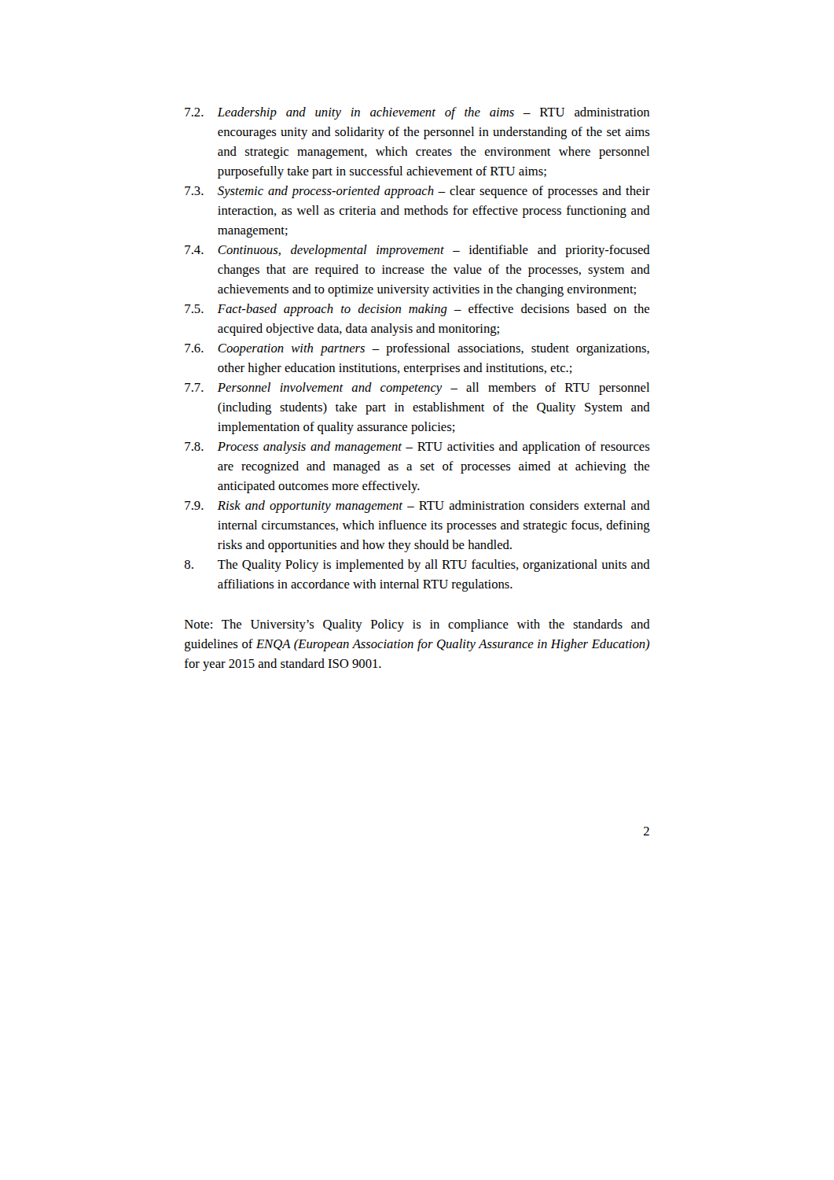7.2. Leadership and unity in achievement of the aims – RTU administration encourages unity and solidarity of the personnel in understanding of the set aims and strategic management, which creates the environment where personnel purposefully take part in successful achievement of RTU aims;
7.3. Systemic and process-oriented approach – clear sequence of processes and their interaction, as well as criteria and methods for effective process functioning and management;
7.4. Continuous, developmental improvement – identifiable and priority-focused changes that are required to increase the value of the processes, system and achievements and to optimize university activities in the changing environment;
7.5. Fact-based approach to decision making – effective decisions based on the acquired objective data, data analysis and monitoring;
7.6. Cooperation with partners – professional associations, student organizations, other higher education institutions, enterprises and institutions, etc.;
7.7. Personnel involvement and competency – all members of RTU personnel (including students) take part in establishment of the Quality System and implementation of quality assurance policies;
7.8. Process analysis and management – RTU activities and application of resources are recognized and managed as a set of processes aimed at achieving the anticipated outcomes more effectively.
7.9. Risk and opportunity management – RTU administration considers external and internal circumstances, which influence its processes and strategic focus, defining risks and opportunities and how they should be handled.
8. The Quality Policy is implemented by all RTU faculties, organizational units and affiliations in accordance with internal RTU regulations.
Note: The University’s Quality Policy is in compliance with the standards and guidelines of ENQA (European Association for Quality Assurance in Higher Education) for year 2015 and standard ISO 9001.
2